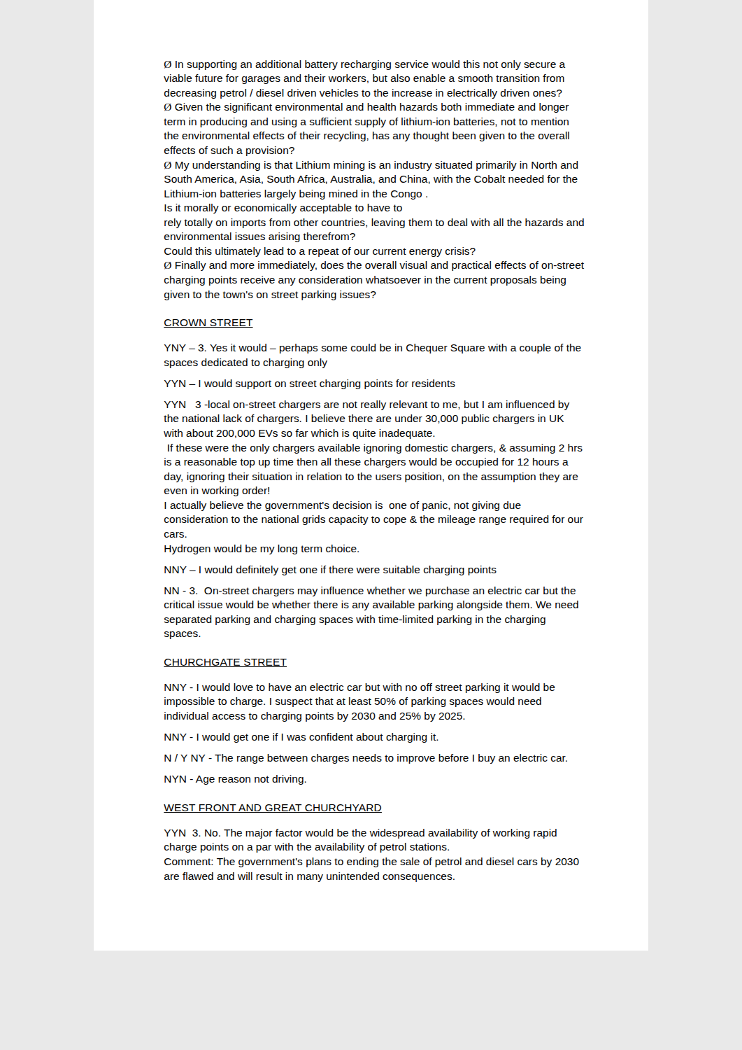Ø In supporting an additional battery recharging service would this not only secure a viable future for garages and their workers, but also enable a smooth transition from decreasing petrol / diesel driven vehicles to the increase in electrically driven ones?
Ø Given the significant environmental and health hazards both immediate and longer term in producing and using a sufficient supply of lithium-ion batteries, not to mention the environmental effects of their recycling, has any thought been given to the overall effects of such a provision?
Ø My understanding is that Lithium mining is an industry situated primarily in North and South America, Asia, South Africa, Australia, and China, with the Cobalt needed for the Lithium-ion batteries largely being mined in the Congo .
Is it morally or economically acceptable to have to
rely totally on imports from other countries, leaving them to deal with all the hazards and environmental issues arising therefrom?
Could this ultimately lead to a repeat of our current energy crisis?
Ø Finally and more immediately, does the overall visual and practical effects of on-street charging points receive any consideration whatsoever in the current proposals being given to the town's on street parking issues?
CROWN STREET
YNY – 3. Yes it would – perhaps some could be in Chequer Square with a couple of the spaces dedicated to charging only
YYN – I would support on street charging points for residents
YYN 3 -local on-street chargers are not really relevant to me, but I am influenced by the national lack of chargers. I believe there are under 30,000 public chargers in UK with about 200,000 EVs so far which is quite inadequate.
If these were the only chargers available ignoring domestic chargers, & assuming 2 hrs is a reasonable top up time then all these chargers would be occupied for 12 hours a day, ignoring their situation in relation to the users position, on the assumption they are even in working order!
I actually believe the government's decision is one of panic, not giving due consideration to the national grids capacity to cope & the mileage range required for our cars.
Hydrogen would be my long term choice.
NNY – I would definitely get one if there were suitable charging points
NN - 3. On-street chargers may influence whether we purchase an electric car but the critical issue would be whether there is any available parking alongside them. We need separated parking and charging spaces with time-limited parking in the charging spaces.
CHURCHGATE STREET
NNY - I would love to have an electric car but with no off street parking it would be impossible to charge. I suspect that at least 50% of parking spaces would need individual access to charging points by 2030 and 25% by 2025.
NNY - I would get one if I was confident about charging it.
N / Y NY - The range between charges needs to improve before I buy an electric car.
NYN - Age reason not driving.
WEST FRONT AND GREAT CHURCHYARD
YYN 3. No. The major factor would be the widespread availability of working rapid charge points on a par with the availability of petrol stations.
Comment: The government's plans to ending the sale of petrol and diesel cars by 2030 are flawed and will result in many unintended consequences.